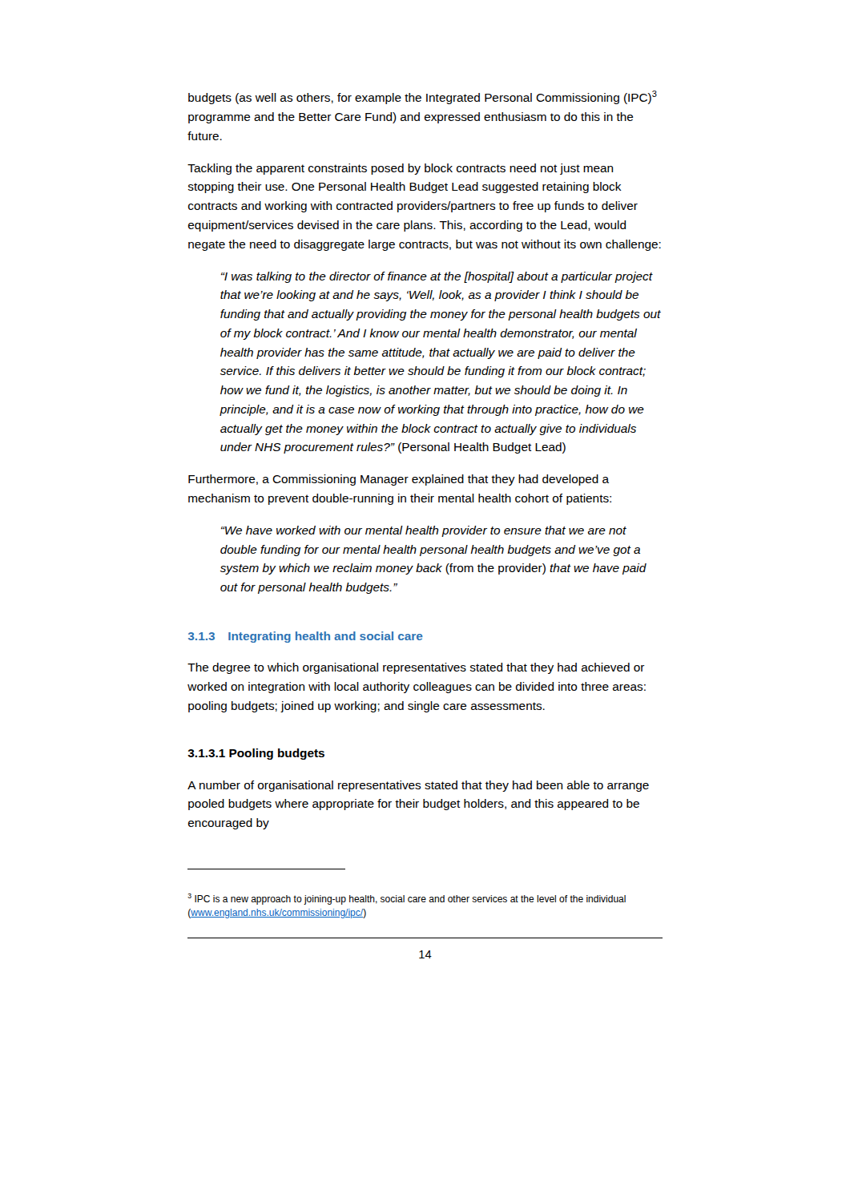budgets (as well as others, for example the Integrated Personal Commissioning (IPC)3 programme and the Better Care Fund) and expressed enthusiasm to do this in the future.
Tackling the apparent constraints posed by block contracts need not just mean stopping their use. One Personal Health Budget Lead suggested retaining block contracts and working with contracted providers/partners to free up funds to deliver equipment/services devised in the care plans. This, according to the Lead, would negate the need to disaggregate large contracts, but was not without its own challenge:
“I was talking to the director of finance at the [hospital] about a particular project that we’re looking at and he says, ‘Well, look, as a provider I think I should be funding that and actually providing the money for the personal health budgets out of my block contract.’ And I know our mental health demonstrator, our mental health provider has the same attitude, that actually we are paid to deliver the service. If this delivers it better we should be funding it from our block contract; how we fund it, the logistics, is another matter, but we should be doing it. In principle, and it is a case now of working that through into practice, how do we actually get the money within the block contract to actually give to individuals under NHS procurement rules?” (Personal Health Budget Lead)
Furthermore, a Commissioning Manager explained that they had developed a mechanism to prevent double-running in their mental health cohort of patients:
“We have worked with our mental health provider to ensure that we are not double funding for our mental health personal health budgets and we’ve got a system by which we reclaim money back (from the provider) that we have paid out for personal health budgets.”
3.1.3 Integrating health and social care
The degree to which organisational representatives stated that they had achieved or worked on integration with local authority colleagues can be divided into three areas: pooling budgets; joined up working; and single care assessments.
3.1.3.1 Pooling budgets
A number of organisational representatives stated that they had been able to arrange pooled budgets where appropriate for their budget holders, and this appeared to be encouraged by
3 IPC is a new approach to joining-up health, social care and other services at the level of the individual (www.england.nhs.uk/commissioning/ipc/)
14